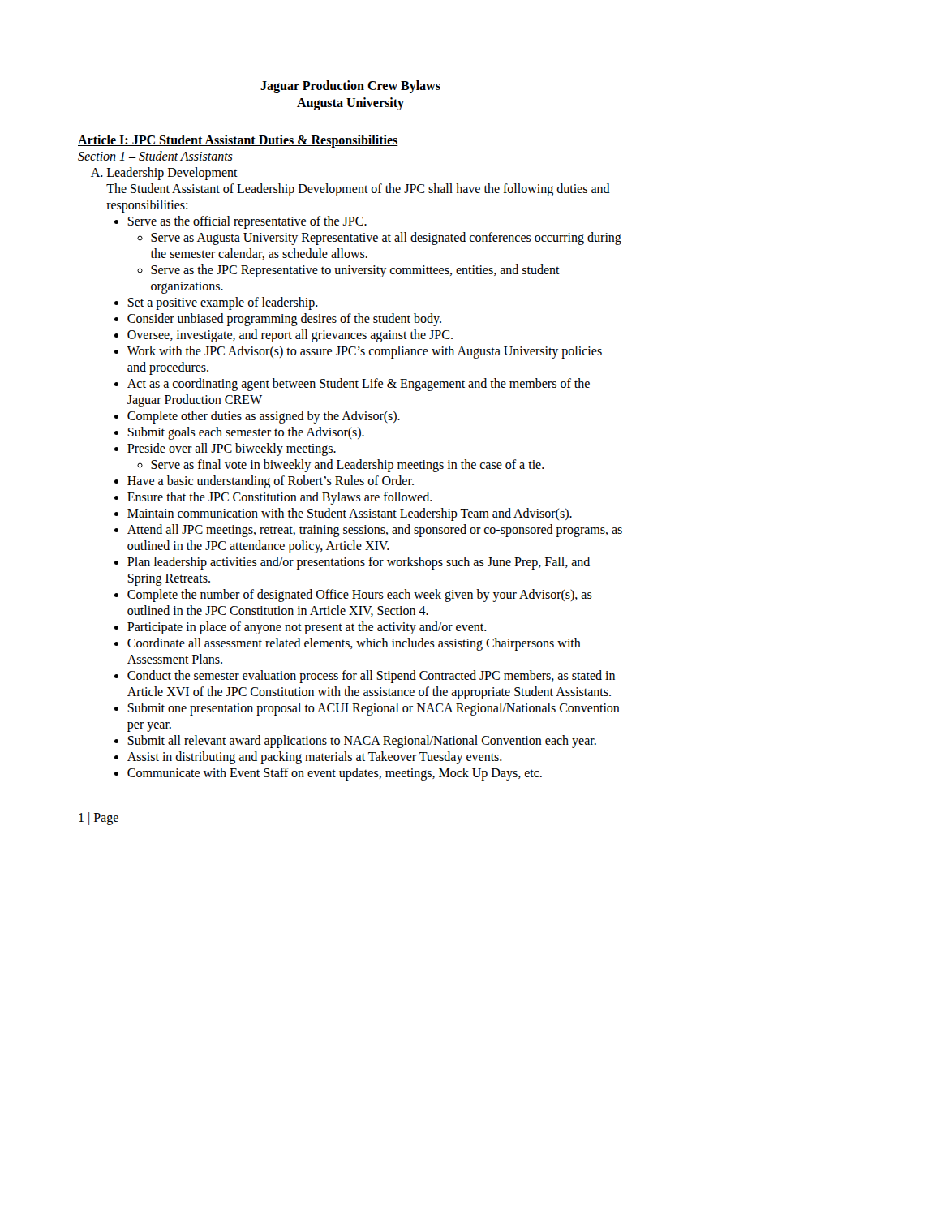Jaguar Production Crew Bylaws Augusta University
Article I: JPC Student Assistant Duties & Responsibilities
Section 1 – Student Assistants
Leadership Development
The Student Assistant of Leadership Development of the JPC shall have the following duties and responsibilities:
Serve as the official representative of the JPC.
Serve as Augusta University Representative at all designated conferences occurring during the semester calendar, as schedule allows.
Serve as the JPC Representative to university committees, entities, and student organizations.
Set a positive example of leadership.
Consider unbiased programming desires of the student body.
Oversee, investigate, and report all grievances against the JPC.
Work with the JPC Advisor(s) to assure JPC’s compliance with Augusta University policies and procedures.
Act as a coordinating agent between Student Life & Engagement and the members of the Jaguar Production CREW
Complete other duties as assigned by the Advisor(s).
Submit goals each semester to the Advisor(s).
Preside over all JPC biweekly meetings.
Serve as final vote in biweekly and Leadership meetings in the case of a tie.
Have a basic understanding of Robert’s Rules of Order.
Ensure that the JPC Constitution and Bylaws are followed.
Maintain communication with the Student Assistant Leadership Team and Advisor(s).
Attend all JPC meetings, retreat, training sessions, and sponsored or co-sponsored programs, as outlined in the JPC attendance policy, Article XIV.
Plan leadership activities and/or presentations for workshops such as June Prep, Fall, and Spring Retreats.
Complete the number of designated Office Hours each week given by your Advisor(s), as outlined in the JPC Constitution in Article XIV, Section 4.
Participate in place of anyone not present at the activity and/or event.
Coordinate all assessment related elements, which includes assisting Chairpersons with Assessment Plans.
Conduct the semester evaluation process for all Stipend Contracted JPC members, as stated in Article XVI of the JPC Constitution with the assistance of the appropriate Student Assistants.
Submit one presentation proposal to ACUI Regional or NACA Regional/Nationals Convention per year.
Submit all relevant award applications to NACA Regional/National Convention each year.
Assist in distributing and packing materials at Takeover Tuesday events.
Communicate with Event Staff on event updates, meetings, Mock Up Days, etc.
1 | Page